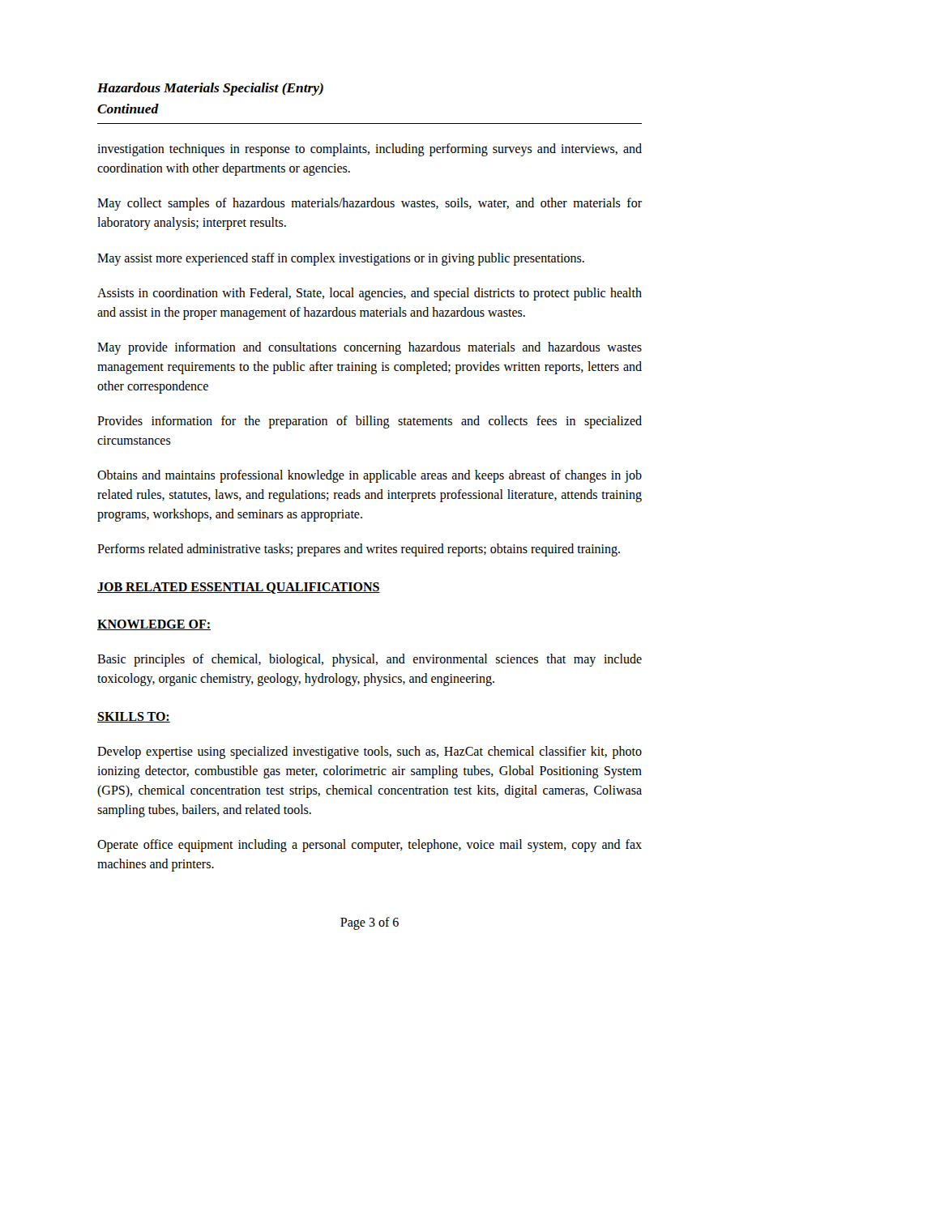Hazardous Materials Specialist (Entry)
Continued
investigation techniques in response to complaints, including performing surveys and interviews, and coordination with other departments or agencies.
May collect samples of hazardous materials/hazardous wastes, soils, water, and other materials for laboratory analysis; interpret results.
May assist more experienced staff in complex investigations or in giving public presentations.
Assists in coordination with Federal, State, local agencies, and special districts to protect public health and assist in the proper management of hazardous materials and hazardous wastes.
May provide information and consultations concerning hazardous materials and hazardous wastes management requirements to the public after training is completed; provides written reports, letters and other correspondence
Provides information for the preparation of billing statements and collects fees in specialized circumstances
Obtains and maintains professional knowledge in applicable areas and keeps abreast of changes in job related rules, statutes, laws, and regulations; reads and interprets professional literature, attends training programs, workshops, and seminars as appropriate.
Performs related administrative tasks; prepares and writes required reports; obtains required training.
JOB RELATED ESSENTIAL QUALIFICATIONS
KNOWLEDGE OF:
Basic principles of chemical, biological, physical, and environmental sciences that may include toxicology, organic chemistry, geology, hydrology, physics, and engineering.
SKILLS TO:
Develop expertise using specialized investigative tools, such as, HazCat chemical classifier kit, photo ionizing detector, combustible gas meter, colorimetric air sampling tubes, Global Positioning System (GPS), chemical concentration test strips, chemical concentration test kits, digital cameras, Coliwasa sampling tubes, bailers, and related tools.
Operate office equipment including a personal computer, telephone, voice mail system, copy and fax machines and printers.
Page 3 of 6